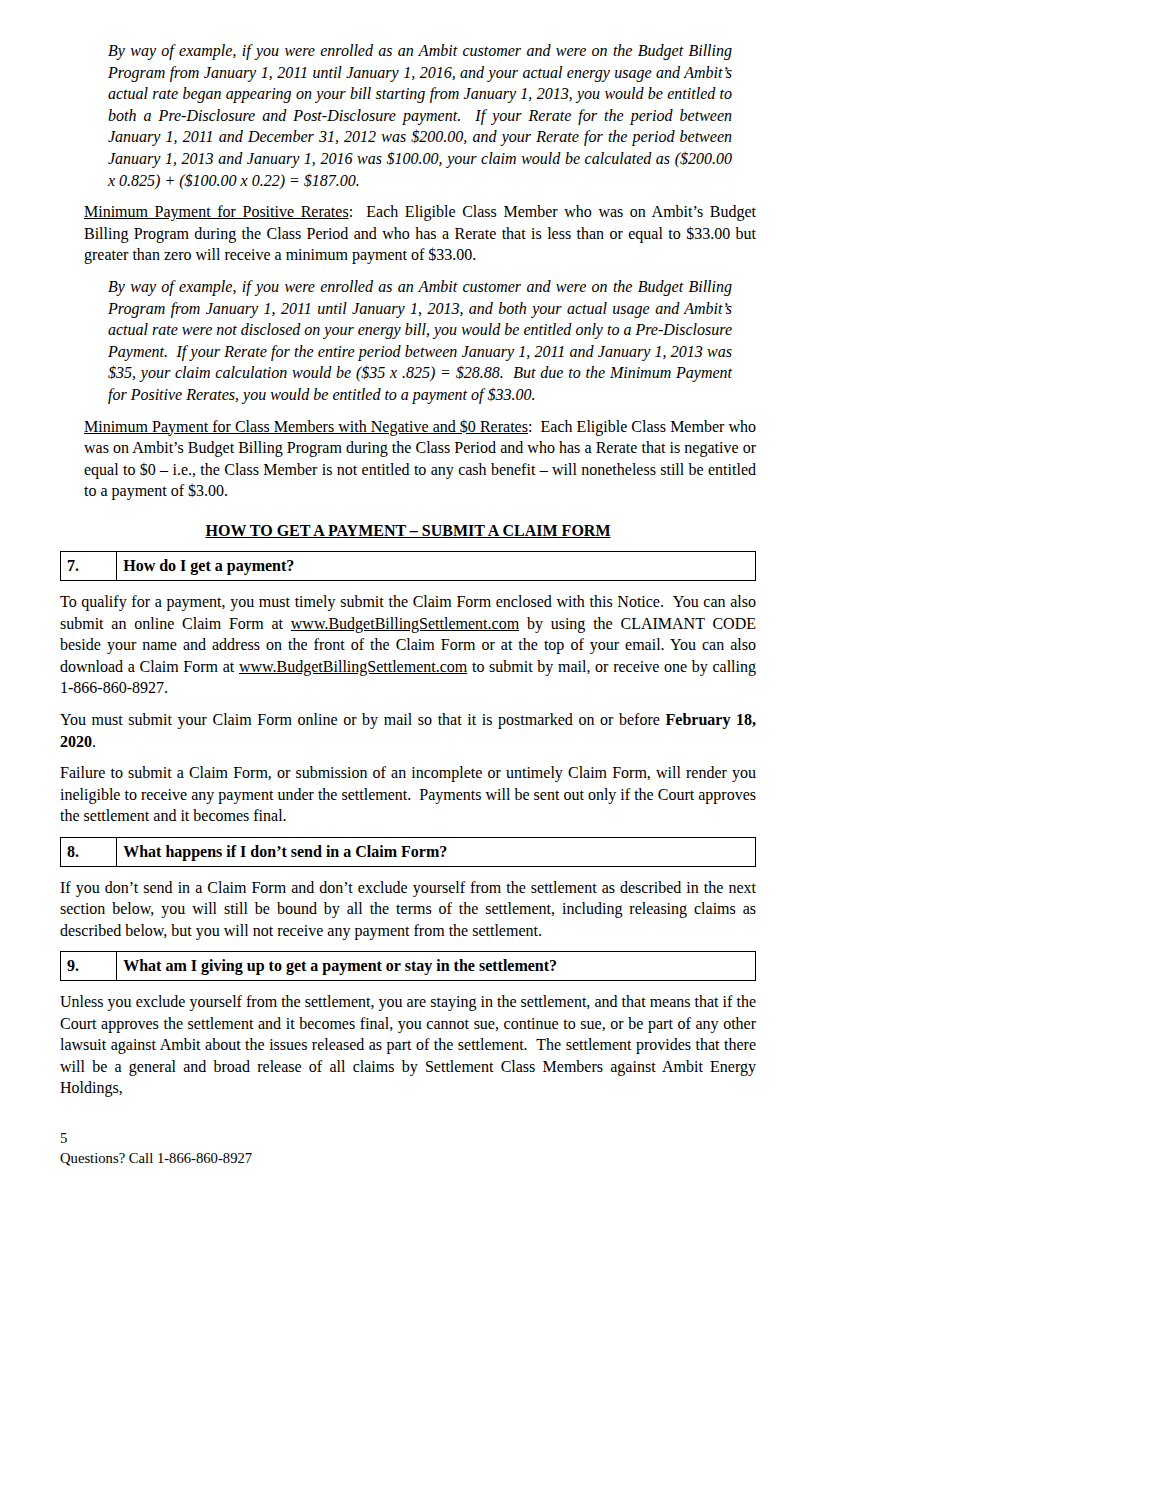By way of example, if you were enrolled as an Ambit customer and were on the Budget Billing Program from January 1, 2011 until January 1, 2016, and your actual energy usage and Ambit’s actual rate began appearing on your bill starting from January 1, 2013, you would be entitled to both a Pre-Disclosure and Post-Disclosure payment. If your Rerate for the period between January 1, 2011 and December 31, 2012 was $200.00, and your Rerate for the period between January 1, 2013 and January 1, 2016 was $100.00, your claim would be calculated as ($200.00 x 0.825) + ($100.00 x 0.22) = $187.00.
Minimum Payment for Positive Rerates: Each Eligible Class Member who was on Ambit’s Budget Billing Program during the Class Period and who has a Rerate that is less than or equal to $33.00 but greater than zero will receive a minimum payment of $33.00.
By way of example, if you were enrolled as an Ambit customer and were on the Budget Billing Program from January 1, 2011 until January 1, 2013, and both your actual usage and Ambit’s actual rate were not disclosed on your energy bill, you would be entitled only to a Pre-Disclosure Payment. If your Rerate for the entire period between January 1, 2011 and January 1, 2013 was $35, your claim calculation would be ($35 x .825) = $28.88. But due to the Minimum Payment for Positive Rerates, you would be entitled to a payment of $33.00.
Minimum Payment for Class Members with Negative and $0 Rerates: Each Eligible Class Member who was on Ambit’s Budget Billing Program during the Class Period and who has a Rerate that is negative or equal to $0 – i.e., the Class Member is not entitled to any cash benefit – will nonetheless still be entitled to a payment of $3.00.
HOW TO GET A PAYMENT – SUBMIT A CLAIM FORM
| 7. | How do I get a payment? |
To qualify for a payment, you must timely submit the Claim Form enclosed with this Notice. You can also submit an online Claim Form at www.BudgetBillingSettlement.com by using the CLAIMANT CODE beside your name and address on the front of the Claim Form or at the top of your email. You can also download a Claim Form at www.BudgetBillingSettlement.com to submit by mail, or receive one by calling 1-866-860-8927.
You must submit your Claim Form online or by mail so that it is postmarked on or before February 18, 2020.
Failure to submit a Claim Form, or submission of an incomplete or untimely Claim Form, will render you ineligible to receive any payment under the settlement. Payments will be sent out only if the Court approves the settlement and it becomes final.
| 8. | What happens if I don’t send in a Claim Form? |
If you don’t send in a Claim Form and don’t exclude yourself from the settlement as described in the next section below, you will still be bound by all the terms of the settlement, including releasing claims as described below, but you will not receive any payment from the settlement.
| 9. | What am I giving up to get a payment or stay in the settlement? |
Unless you exclude yourself from the settlement, you are staying in the settlement, and that means that if the Court approves the settlement and it becomes final, you cannot sue, continue to sue, or be part of any other lawsuit against Ambit about the issues released as part of the settlement. The settlement provides that there will be a general and broad release of all claims by Settlement Class Members against Ambit Energy Holdings,
5
Questions? Call 1-866-860-8927